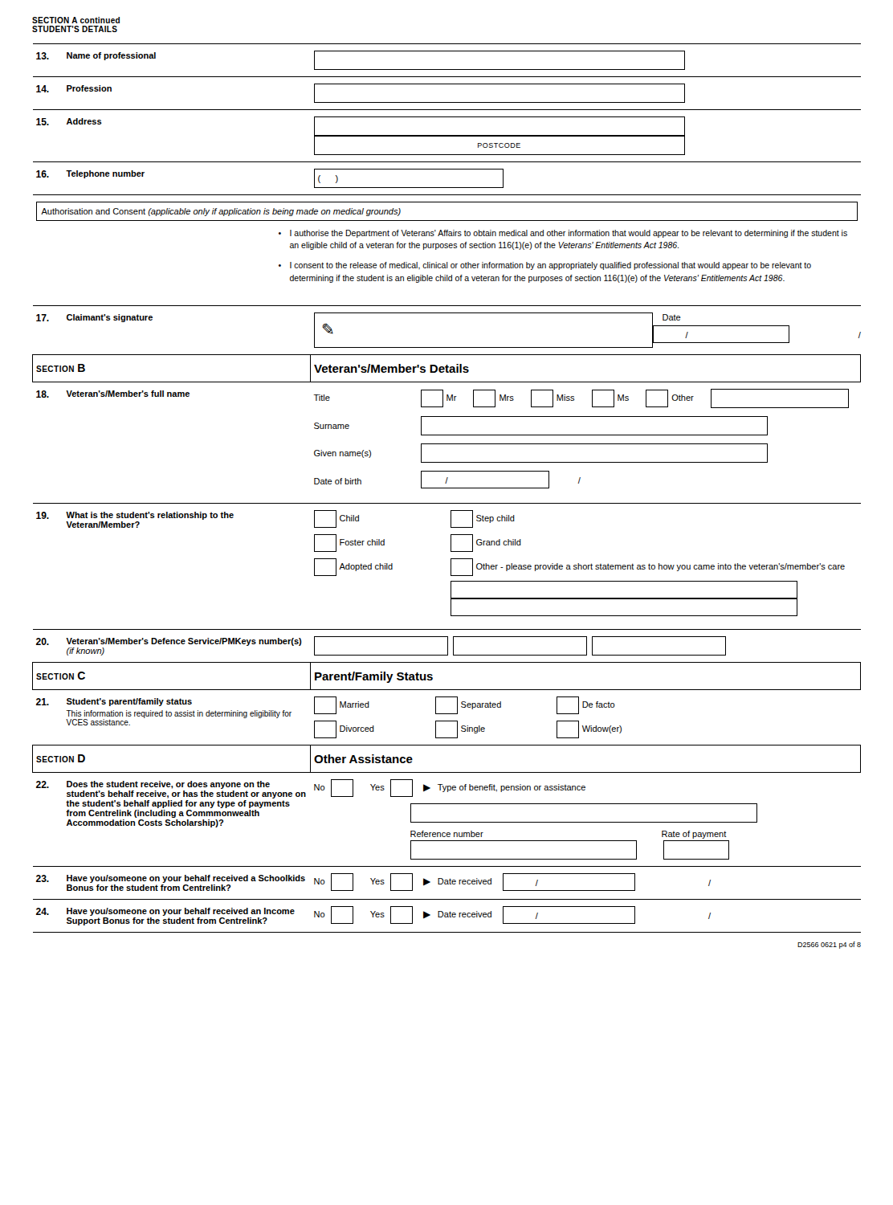SECTION A continued
STUDENT'S DETAILS
| 13. | Name of professional | |
| 14. | Profession | |
| 15. | Address | POSTCODE |
| 16. | Telephone number | ( ) |
| Authorisation and Consent (applicable only if application is being made on medical grounds) I authorise the Department of Veterans' Affairs to obtain medical and other information that would appear to be relevant to determining if the student is an eligible child of a veteran for the purposes of section 116(1)(e) of the Veterans' Entitlements Act 1986 . I consent to the release of medical, clinical or other information by an appropriately qualified professional that would appear to be relevant to determining if the student is an eligible child of a veteran for the purposes of section 116(1)(e) of the Veterans' Entitlements Act 1986 . |
| 17. | Claimant's signature | ✎ Date / / |
| SECTION B | Veteran's/Member's Details |
| 18. | Veteran's/Member's full name | Title Mr Mrs Miss Ms Other Surname Given name(s) Date of birth / / |
| 19. | What is the student's relationship to the Veteran/Member? | Child Step child Foster child Grand child Adopted child Other - please provide a short statement as to how you came into the veteran's/member's care |
| 20. | Veteran's/Member's Defence Service/PMKeys number(s) (if known) | |
| SECTION C | Parent/Family Status |
| 21. | Student's parent/family status This information is required to assist in determining eligibility for VCES assistance. | Married Separated De facto Divorced Single Widow(er) |
| SECTION D | Other Assistance |
| 22. | Does the student receive, or does anyone on the student's behalf receive, or has the student or anyone on the student's behalf applied for any type of payments from Centrelink (including a Commmonwealth Accommodation Costs Scholarship)? | No Yes ▶ Type of benefit, pension or assistance Reference number Rate of payment |
| 23. | Have you/someone on your behalf received a Schoolkids Bonus for the student from Centrelink? | No Yes ▶ Date received / / |
| 24. | Have you/someone on your behalf received an Income Support Bonus for the student from Centrelink? | No Yes ▶ Date received / / |
D2566 0621 p4 of 8